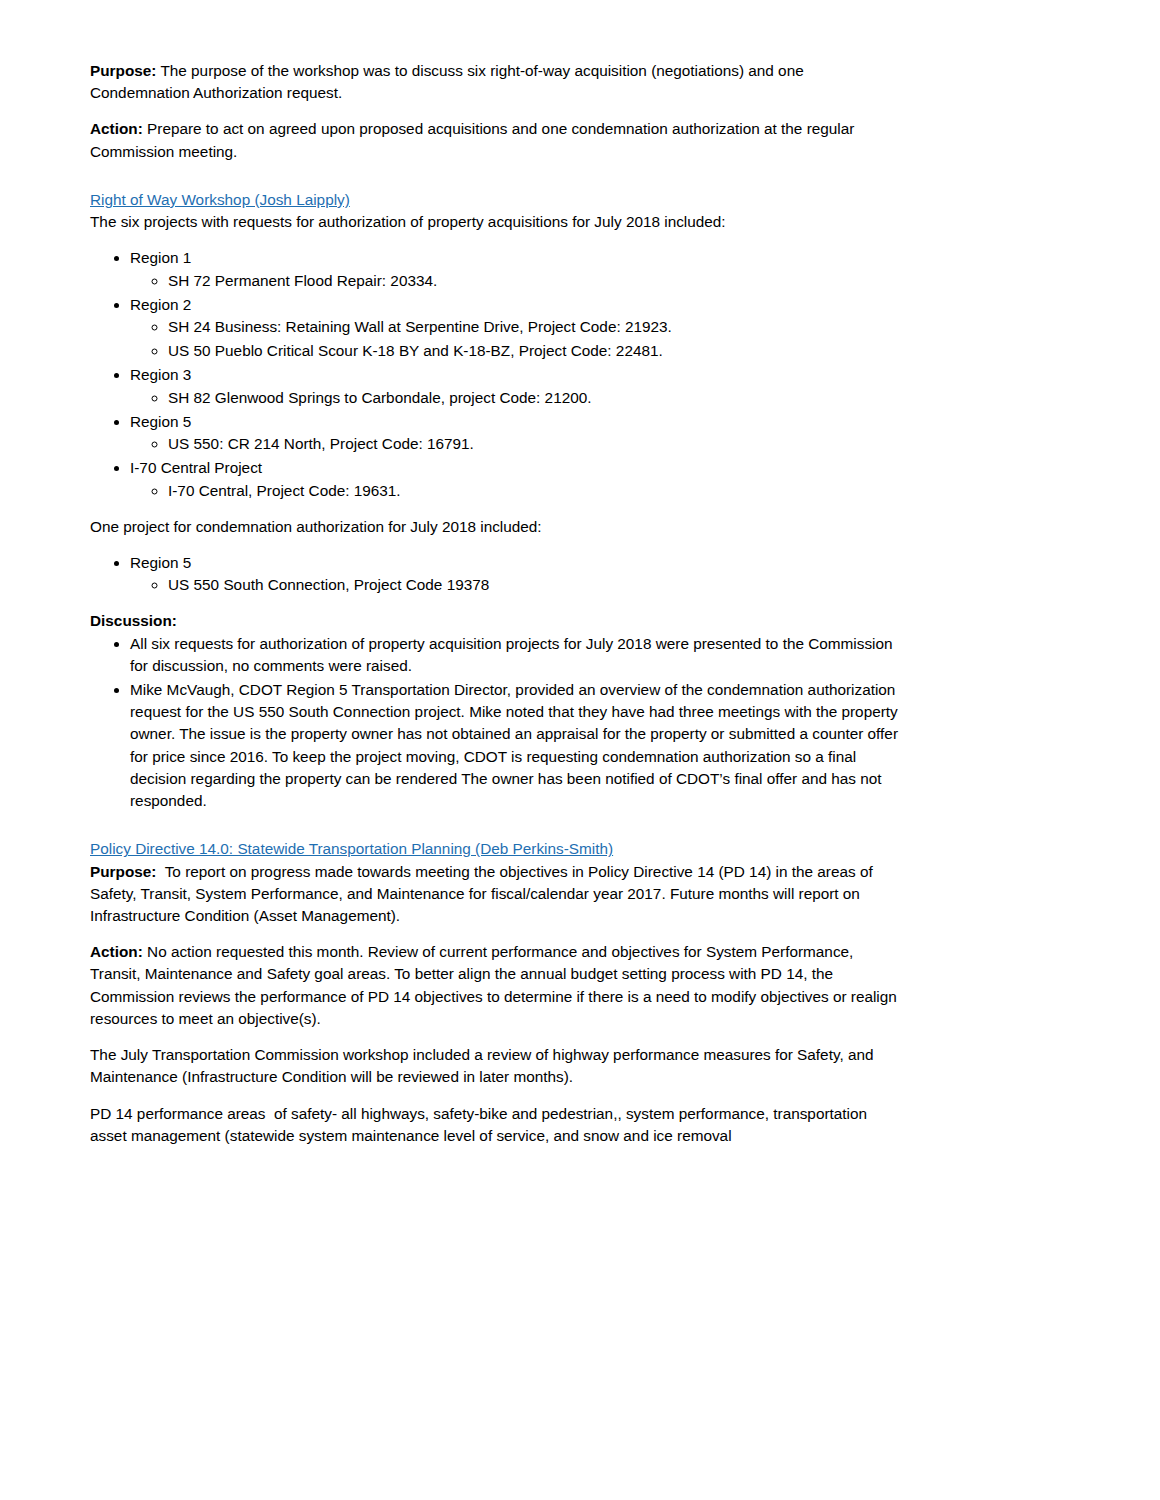Purpose: The purpose of the workshop was to discuss six right-of-way acquisition (negotiations) and one Condemnation Authorization request.
Action: Prepare to act on agreed upon proposed acquisitions and one condemnation authorization at the regular Commission meeting.
Right of Way Workshop (Josh Laipply)
The six projects with requests for authorization of property acquisitions for July 2018 included:
Region 1
SH 72 Permanent Flood Repair: 20334.
Region 2
SH 24 Business: Retaining Wall at Serpentine Drive, Project Code: 21923.
US 50 Pueblo Critical Scour K-18 BY and K-18-BZ, Project Code: 22481.
Region 3
SH 82 Glenwood Springs to Carbondale, project Code: 21200.
Region 5
US 550: CR 214 North, Project Code: 16791.
I-70 Central Project
I-70 Central, Project Code: 19631.
One project for condemnation authorization for July 2018 included:
Region 5
US 550 South Connection, Project Code 19378
Discussion:
All six requests for authorization of property acquisition projects for July 2018 were presented to the Commission for discussion, no comments were raised.
Mike McVaugh, CDOT Region 5 Transportation Director, provided an overview of the condemnation authorization request for the US 550 South Connection project. Mike noted that they have had three meetings with the property owner. The issue is the property owner has not obtained an appraisal for the property or submitted a counter offer for price since 2016. To keep the project moving, CDOT is requesting condemnation authorization so a final decision regarding the property can be rendered The owner has been notified of CDOT’s final offer and has not responded.
Policy Directive 14.0: Statewide Transportation Planning (Deb Perkins-Smith)
Purpose: To report on progress made towards meeting the objectives in Policy Directive 14 (PD 14) in the areas of Safety, Transit, System Performance, and Maintenance for fiscal/calendar year 2017. Future months will report on Infrastructure Condition (Asset Management).
Action: No action requested this month. Review of current performance and objectives for System Performance, Transit, Maintenance and Safety goal areas. To better align the annual budget setting process with PD 14, the Commission reviews the performance of PD 14 objectives to determine if there is a need to modify objectives or realign resources to meet an objective(s).
The July Transportation Commission workshop included a review of highway performance measures for Safety, and Maintenance (Infrastructure Condition will be reviewed in later months).
PD 14 performance areas of safety- all highways, safety-bike and pedestrian,, system performance, transportation asset management (statewide system maintenance level of service, and snow and ice removal